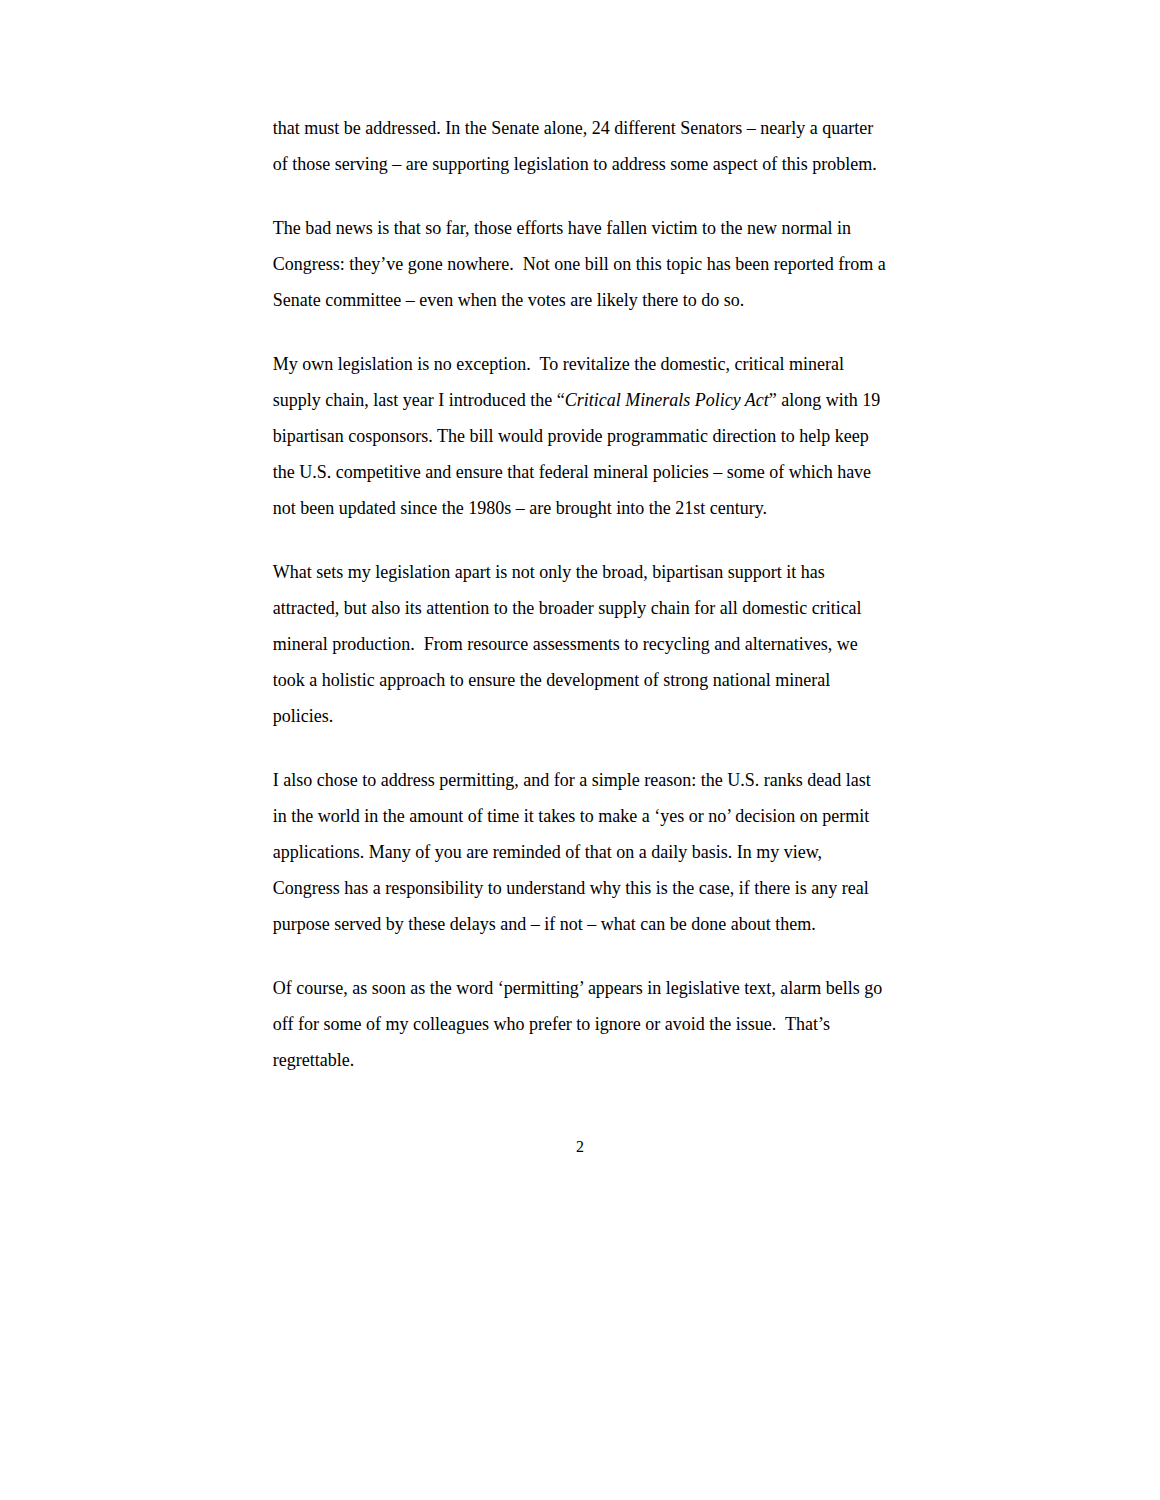that must be addressed. In the Senate alone, 24 different Senators – nearly a quarter of those serving – are supporting legislation to address some aspect of this problem.
The bad news is that so far, those efforts have fallen victim to the new normal in Congress: they’ve gone nowhere. Not one bill on this topic has been reported from a Senate committee – even when the votes are likely there to do so.
My own legislation is no exception. To revitalize the domestic, critical mineral supply chain, last year I introduced the “Critical Minerals Policy Act” along with 19 bipartisan cosponsors. The bill would provide programmatic direction to help keep the U.S. competitive and ensure that federal mineral policies – some of which have not been updated since the 1980s – are brought into the 21st century.
What sets my legislation apart is not only the broad, bipartisan support it has attracted, but also its attention to the broader supply chain for all domestic critical mineral production. From resource assessments to recycling and alternatives, we took a holistic approach to ensure the development of strong national mineral policies.
I also chose to address permitting, and for a simple reason: the U.S. ranks dead last in the world in the amount of time it takes to make a ‘yes or no’ decision on permit applications. Many of you are reminded of that on a daily basis. In my view, Congress has a responsibility to understand why this is the case, if there is any real purpose served by these delays and – if not – what can be done about them.
Of course, as soon as the word ‘permitting’ appears in legislative text, alarm bells go off for some of my colleagues who prefer to ignore or avoid the issue. That’s regrettable.
2